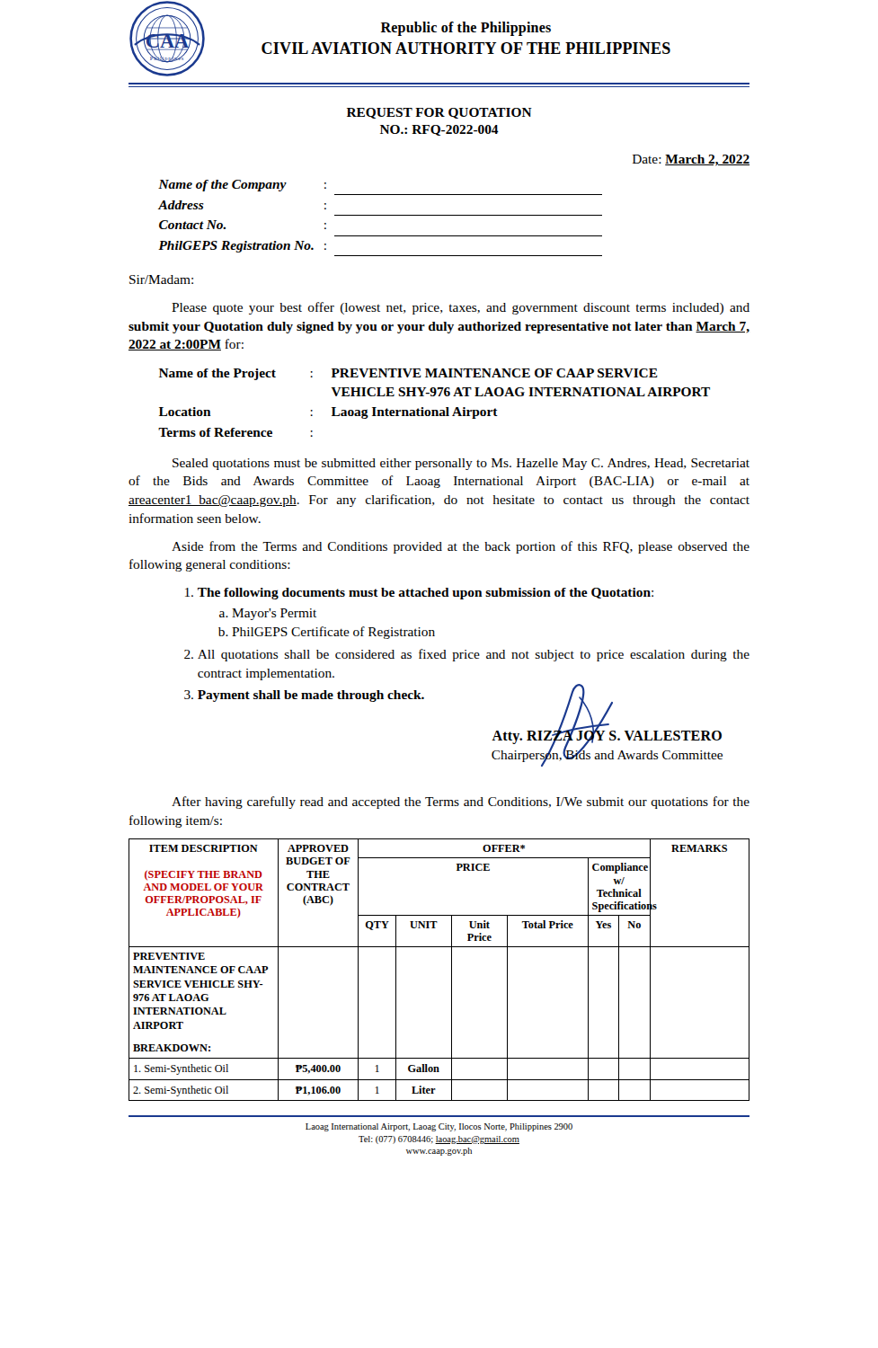CAA Philippines
Republic of the Philippines
CIVIL AVIATION AUTHORITY OF THE PHILIPPINES
REQUEST FOR QUOTATION NO.: RFQ-2022-004
Date: March 2, 2022
| Name of the Company | : | |
| Address | : | |
| Contact No. | : | |
| PhilGEPS Registration No. | : | |
Sir/Madam:
Please quote your best offer (lowest net, price, taxes, and government discount terms included) and submit your Quotation duly signed by you or your duly authorized representative not later than March 7, 2022 at 2:00PM for:
| Name of the Project | : | PREVENTIVE MAINTENANCE OF CAAP SERVICE VEHICLE SHY-976 AT LAOAG INTERNATIONAL AIRPORT |
| Location | : | Laoag International Airport |
| Terms of Reference | : | |
Sealed quotations must be submitted either personally to Ms. Hazelle May C. Andres, Head, Secretariat of the Bids and Awards Committee of Laoag International Airport (BAC-LIA) or e-mail at areacenter1_bac@caap.gov.ph. For any clarification, do not hesitate to contact us through the contact information seen below.
Aside from the Terms and Conditions provided at the back portion of this RFQ, please observed the following general conditions:
The following documents must be attached upon submission of the Quotation:
Mayor's Permit
PhilGEPS Certificate of Registration
All quotations shall be considered as fixed price and not subject to price escalation during the contract implementation.
Payment shall be made through check.
Atty. RIZZA JOY S. VALLESTERO
Chairperson, Bids and Awards Committee
After having carefully read and accepted the Terms and Conditions, I/We submit our quotations for the following item/s:
| ITEM DESCRIPTION (SPECIFY THE BRAND AND MODEL OF YOUR OFFER/PROPOSAL, IF APPLICABLE) | APPROVED BUDGET OF THE CONTRACT (ABC) | OFFER* | REMARKS |
| --- | --- | --- | --- |
| PRICE | Compliance w/ Technical Specifications |
| QTY | UNIT | Unit Price | Total Price | Yes | No |
| PREVENTIVE MAINTENANCE OF CAAP SERVICE VEHICLE SHY-976 AT LAOAG INTERNATIONAL AIRPORT BREAKDOWN: | | | | | | | | |
| 1. Semi-Synthetic Oil | ₱5,400.00 | 1 | Gallon | | | | | |
| 2. Semi-Synthetic Oil | ₱1,106.00 | 1 | Liter | | | | | |
Laoag International Airport, Laoag City, Ilocos Norte, Philippines 2900
Tel: (077) 6708446; laoag.bac@gmail.com
www.caap.gov.ph